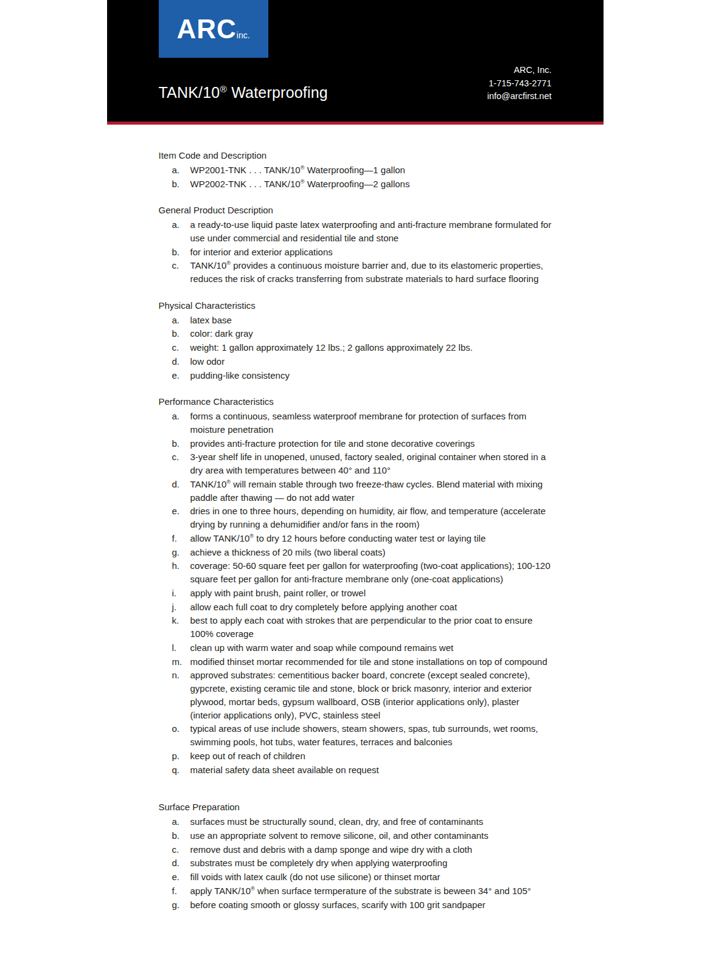ARCinc.
TANK/10® Waterproofing
ARC, Inc.
1-715-743-2771
info@arcfirst.net
Item Code and Description
a. WP2001-TNK . . . TANK/10® Waterproofing—1 gallon
b. WP2002-TNK . . . TANK/10® Waterproofing—2 gallons
General Product Description
a. a ready-to-use liquid paste latex waterproofing and anti-fracture membrane formulated for use under commercial and residential tile and stone
b. for interior and exterior applications
c. TANK/10® provides a continuous moisture barrier and, due to its elastomeric properties, reduces the risk of cracks transferring from substrate materials to hard surface flooring
Physical Characteristics
a. latex base
b. color: dark gray
c. weight: 1 gallon approximately 12 lbs.; 2 gallons approximately 22 lbs.
d. low odor
e. pudding-like consistency
Performance Characteristics
a. forms a continuous, seamless waterproof membrane for protection of surfaces from moisture penetration
b. provides anti-fracture protection for tile and stone decorative coverings
c. 3-year shelf life in unopened, unused, factory sealed, original container when stored in a dry area with temperatures between 40° and 110°
d. TANK/10® will remain stable through two freeze-thaw cycles. Blend material with mixing paddle after thawing — do not add water
e. dries in one to three hours, depending on humidity, air flow, and temperature (accelerate drying by running a dehumidifier and/or fans in the room)
f. allow TANK/10® to dry 12 hours before conducting water test or laying tile
g. achieve a thickness of 20 mils (two liberal coats)
h. coverage: 50-60 square feet per gallon for waterproofing (two-coat applications); 100-120 square feet per gallon for anti-fracture membrane only (one-coat applications)
i. apply with paint brush, paint roller, or trowel
j. allow each full coat to dry completely before applying another coat
k. best to apply each coat with strokes that are perpendicular to the prior coat to ensure 100% coverage
l. clean up with warm water and soap while compound remains wet
m. modified thinset mortar recommended for tile and stone installations on top of compound
n. approved substrates: cementitious backer board, concrete (except sealed concrete), gypcrete, existing ceramic tile and stone, block or brick masonry, interior and exterior plywood, mortar beds, gypsum wallboard, OSB (interior applications only), plaster (interior applications only), PVC, stainless steel
o. typical areas of use include showers, steam showers, spas, tub surrounds, wet rooms, swimming pools, hot tubs, water features, terraces and balconies
p. keep out of reach of children
q. material safety data sheet available on request
Surface Preparation
a. surfaces must be structurally sound, clean, dry, and free of contaminants
b. use an appropriate solvent to remove silicone, oil, and other contaminants
c. remove dust and debris with a damp sponge and wipe dry with a cloth
d. substrates must be completely dry when applying waterproofing
e. fill voids with latex caulk (do not use silicone) or thinset mortar
f. apply TANK/10® when surface termperature of the substrate is beween 34° and 105°
g. before coating smooth or glossy surfaces, scarify with 100 grit sandpaper